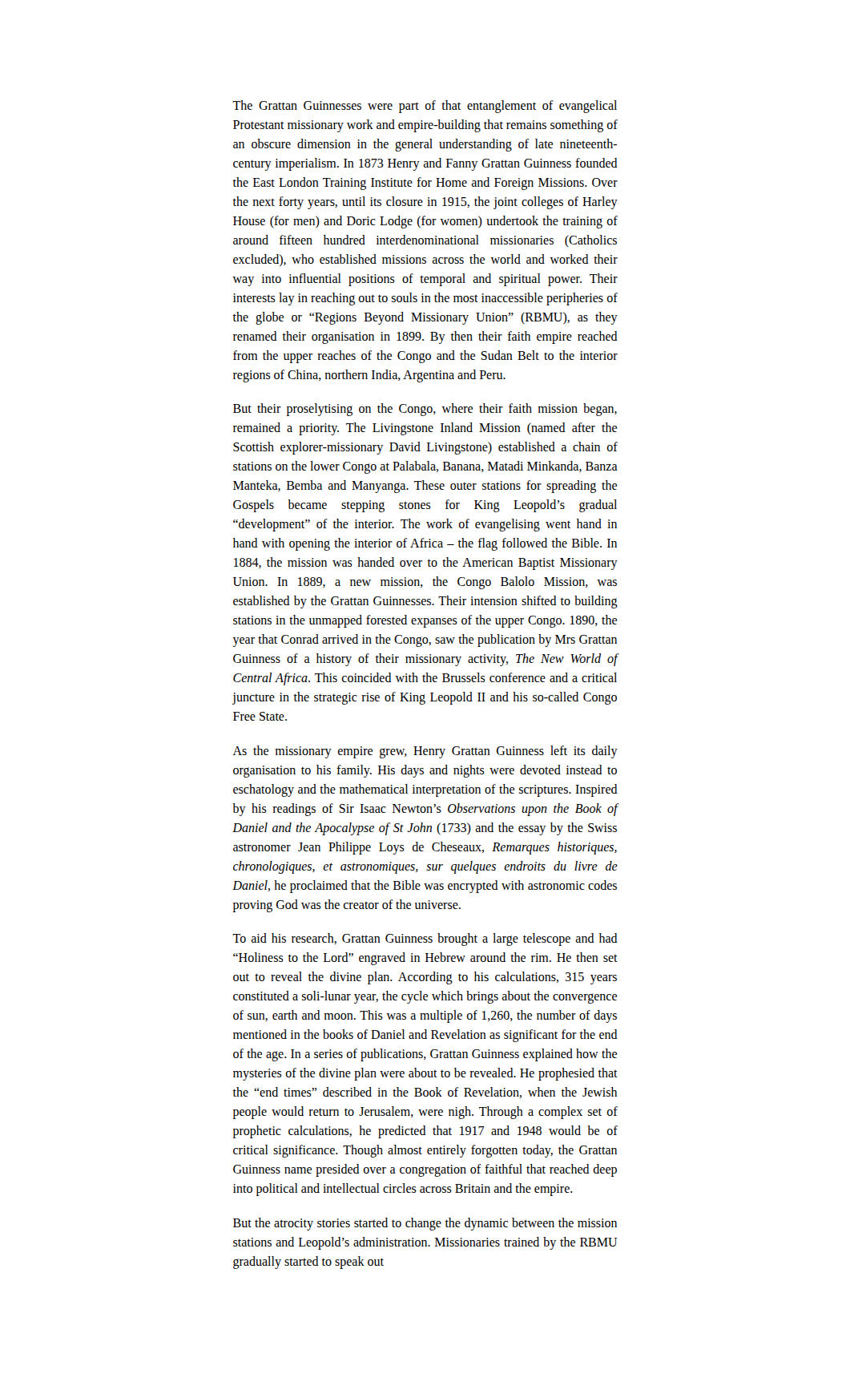The Grattan Guinnesses were part of that entanglement of evangelical Protestant missionary work and empire-building that remains something of an obscure dimension in the general understanding of late nineteenth-century imperialism. In 1873 Henry and Fanny Grattan Guinness founded the East London Training Institute for Home and Foreign Missions. Over the next forty years, until its closure in 1915, the joint colleges of Harley House (for men) and Doric Lodge (for women) undertook the training of around fifteen hundred interdenominational missionaries (Catholics excluded), who established missions across the world and worked their way into influential positions of temporal and spiritual power. Their interests lay in reaching out to souls in the most inaccessible peripheries of the globe or “Regions Beyond Missionary Union” (RBMU), as they renamed their organisation in 1899. By then their faith empire reached from the upper reaches of the Congo and the Sudan Belt to the interior regions of China, northern India, Argentina and Peru.
But their proselytising on the Congo, where their faith mission began, remained a priority. The Livingstone Inland Mission (named after the Scottish explorer-missionary David Livingstone) established a chain of stations on the lower Congo at Palabala, Banana, Matadi Minkanda, Banza Manteka, Bemba and Manyanga. These outer stations for spreading the Gospels became stepping stones for King Leopold’s gradual “development” of the interior. The work of evangelising went hand in hand with opening the interior of Africa – the flag followed the Bible. In 1884, the mission was handed over to the American Baptist Missionary Union. In 1889, a new mission, the Congo Balolo Mission, was established by the Grattan Guinnesses. Their intension shifted to building stations in the unmapped forested expanses of the upper Congo. 1890, the year that Conrad arrived in the Congo, saw the publication by Mrs Grattan Guinness of a history of their missionary activity, The New World of Central Africa. This coincided with the Brussels conference and a critical juncture in the strategic rise of King Leopold II and his so-called Congo Free State.
As the missionary empire grew, Henry Grattan Guinness left its daily organisation to his family. His days and nights were devoted instead to eschatology and the mathematical interpretation of the scriptures. Inspired by his readings of Sir Isaac Newton’s Observations upon the Book of Daniel and the Apocalypse of St John (1733) and the essay by the Swiss astronomer Jean Philippe Loys de Cheseaux, Remarques historiques, chronologiques, et astronomiques, sur quelques endroits du livre de Daniel, he proclaimed that the Bible was encrypted with astronomic codes proving God was the creator of the universe.
To aid his research, Grattan Guinness brought a large telescope and had “Holiness to the Lord” engraved in Hebrew around the rim. He then set out to reveal the divine plan. According to his calculations, 315 years constituted a soli-lunar year, the cycle which brings about the convergence of sun, earth and moon. This was a multiple of 1,260, the number of days mentioned in the books of Daniel and Revelation as significant for the end of the age. In a series of publications, Grattan Guinness explained how the mysteries of the divine plan were about to be revealed. He prophesied that the “end times” described in the Book of Revelation, when the Jewish people would return to Jerusalem, were nigh. Through a complex set of prophetic calculations, he predicted that 1917 and 1948 would be of critical significance. Though almost entirely forgotten today, the Grattan Guinness name presided over a congregation of faithful that reached deep into political and intellectual circles across Britain and the empire.
But the atrocity stories started to change the dynamic between the mission stations and Leopold’s administration. Missionaries trained by the RBMU gradually started to speak out